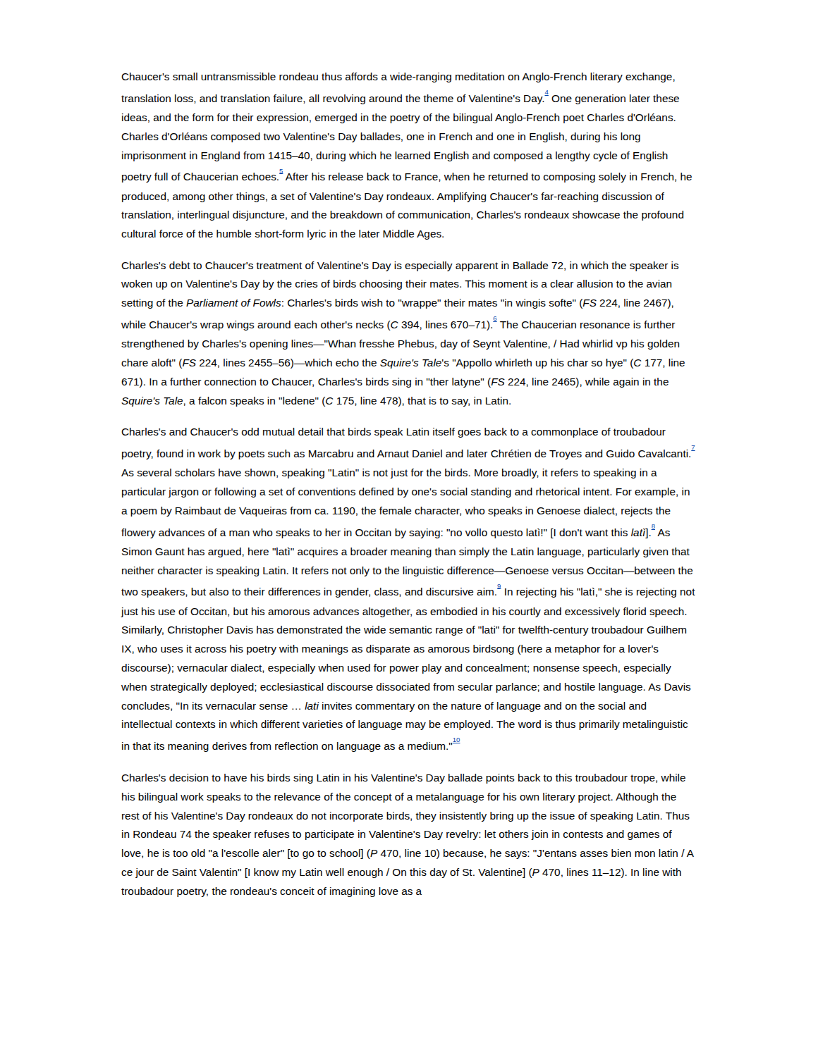Chaucer's small untransmissible rondeau thus affords a wide-ranging meditation on Anglo-French literary exchange, translation loss, and translation failure, all revolving around the theme of Valentine's Day.4 One generation later these ideas, and the form for their expression, emerged in the poetry of the bilingual Anglo-French poet Charles d'Orléans. Charles d'Orléans composed two Valentine's Day ballades, one in French and one in English, during his long imprisonment in England from 1415–40, during which he learned English and composed a lengthy cycle of English poetry full of Chaucerian echoes.5 After his release back to France, when he returned to composing solely in French, he produced, among other things, a set of Valentine's Day rondeaux. Amplifying Chaucer's far-reaching discussion of translation, interlingual disjuncture, and the breakdown of communication, Charles's rondeaux showcase the profound cultural force of the humble short-form lyric in the later Middle Ages.
Charles's debt to Chaucer's treatment of Valentine's Day is especially apparent in Ballade 72, in which the speaker is woken up on Valentine's Day by the cries of birds choosing their mates. This moment is a clear allusion to the avian setting of the Parliament of Fowls: Charles's birds wish to "wrappe" their mates "in wingis softe" (FS 224, line 2467), while Chaucer's wrap wings around each other's necks (C 394, lines 670–71).6 The Chaucerian resonance is further strengthened by Charles's opening lines—"Whan fresshe Phebus, day of Seynt Valentine, / Had whirlid vp his golden chare aloft" (FS 224, lines 2455–56)—which echo the Squire's Tale's "Appollo whirleth up his char so hye" (C 177, line 671). In a further connection to Chaucer, Charles's birds sing in "ther latyne" (FS 224, line 2465), while again in the Squire's Tale, a falcon speaks in "ledene" (C 175, line 478), that is to say, in Latin.
Charles's and Chaucer's odd mutual detail that birds speak Latin itself goes back to a commonplace of troubadour poetry, found in work by poets such as Marcabru and Arnaut Daniel and later Chrétien de Troyes and Guido Cavalcanti.7 As several scholars have shown, speaking "Latin" is not just for the birds. More broadly, it refers to speaking in a particular jargon or following a set of conventions defined by one's social standing and rhetorical intent. For example, in a poem by Raimbaut de Vaqueiras from ca. 1190, the female character, who speaks in Genoese dialect, rejects the flowery advances of a man who speaks to her in Occitan by saying: "no vollo questo latì!" [I don't want this latì].8 As Simon Gaunt has argued, here "latì" acquires a broader meaning than simply the Latin language, particularly given that neither character is speaking Latin. It refers not only to the linguistic difference—Genoese versus Occitan—between the two speakers, but also to their differences in gender, class, and discursive aim.9 In rejecting his "latì," she is rejecting not just his use of Occitan, but his amorous advances altogether, as embodied in his courtly and excessively florid speech. Similarly, Christopher Davis has demonstrated the wide semantic range of "lati" for twelfth-century troubadour Guilhem IX, who uses it across his poetry with meanings as disparate as amorous birdsong (here a metaphor for a lover's discourse); vernacular dialect, especially when used for power play and concealment; nonsense speech, especially when strategically deployed; ecclesiastical discourse dissociated from secular parlance; and hostile language. As Davis concludes, "In its vernacular sense … lati invites commentary on the nature of language and on the social and intellectual contexts in which different varieties of language may be employed. The word is thus primarily metalinguistic in that its meaning derives from reflection on language as a medium."10
Charles's decision to have his birds sing Latin in his Valentine's Day ballade points back to this troubadour trope, while his bilingual work speaks to the relevance of the concept of a metalanguage for his own literary project. Although the rest of his Valentine's Day rondeaux do not incorporate birds, they insistently bring up the issue of speaking Latin. Thus in Rondeau 74 the speaker refuses to participate in Valentine's Day revelry: let others join in contests and games of love, he is too old "a l'escolle aler" [to go to school] (P 470, line 10) because, he says: "J'entans asses bien mon latin / A ce jour de Saint Valentin" [I know my Latin well enough / On this day of St. Valentine] (P 470, lines 11–12). In line with troubadour poetry, the rondeau's conceit of imagining love as a